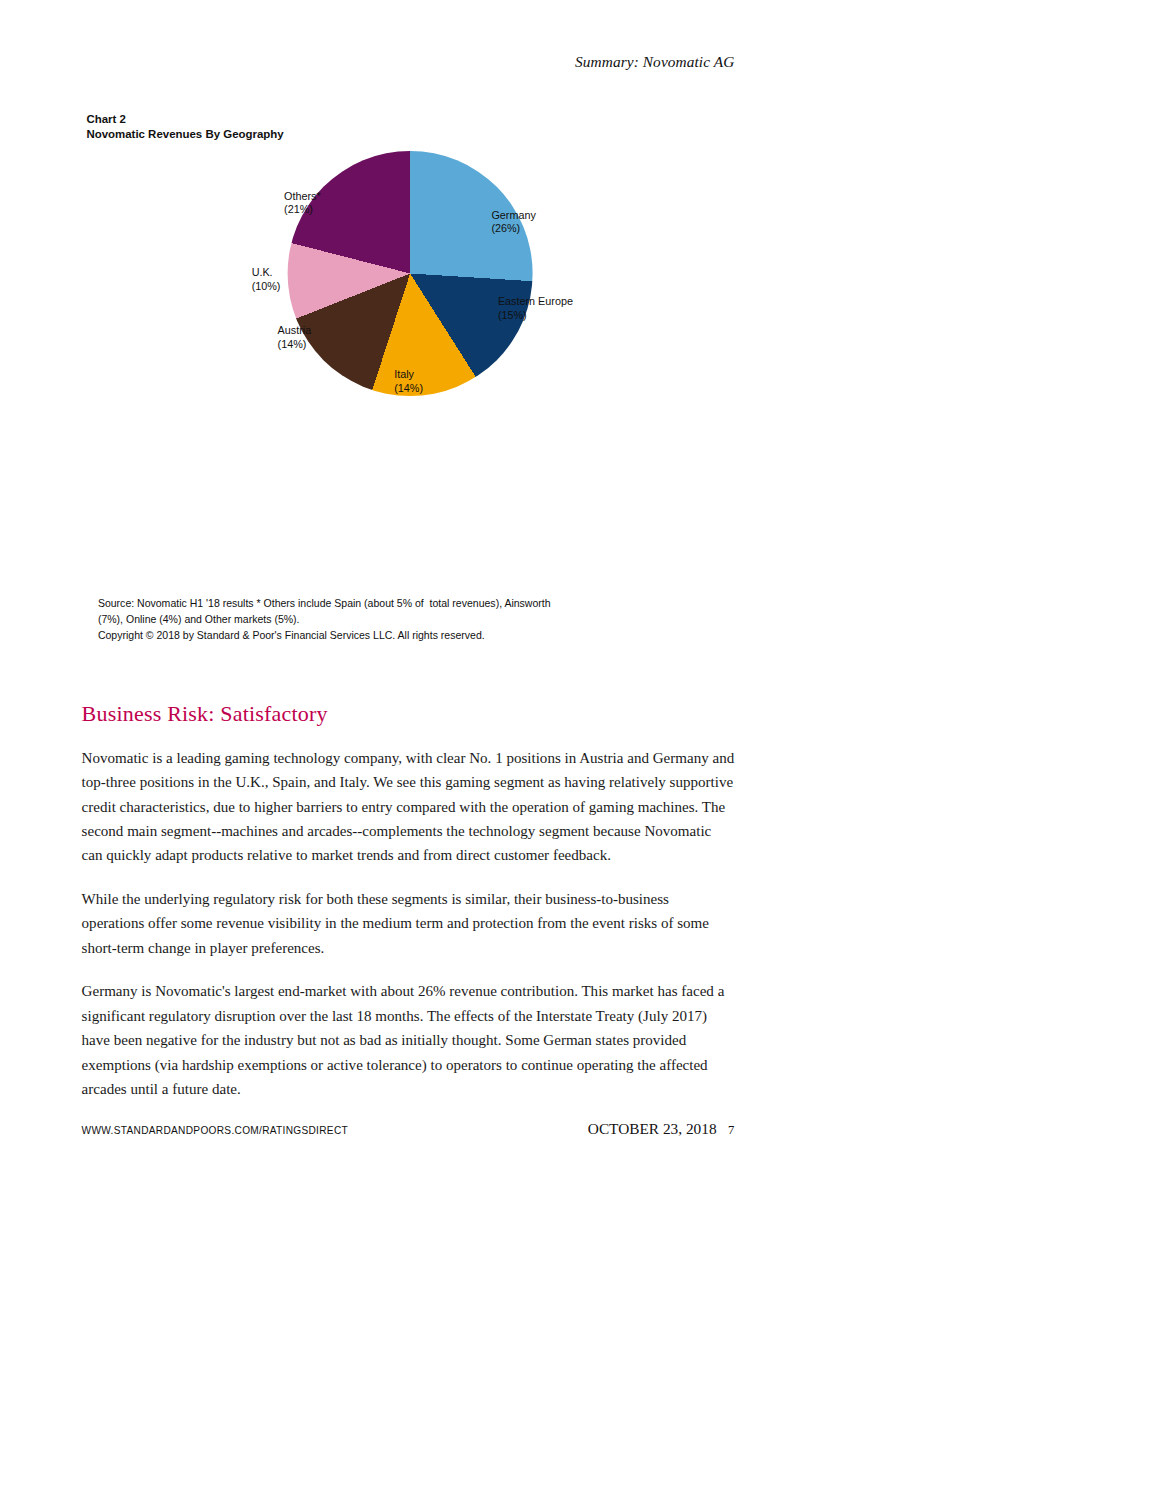Summary: Novomatic AG
Chart 2
Novomatic Revenues By Geography
Germany
(26%)
Eastern Europe
(15%)
Italy
(14%)
Austria
(14%)
U.K.
(10%)
Others*
(21%)
Source: Novomatic H1 '18 results * Others include Spain (about 5% of total revenues), Ainsworth
(7%), Online (4%) and Other markets (5%).
Copyright © 2018 by Standard & Poor's Financial Services LLC. All rights reserved.
Business Risk: Satisfactory
Novomatic is a leading gaming technology company, with clear No. 1 positions in Austria and Germany and top-three positions in the U.K., Spain, and Italy. We see this gaming segment as having relatively supportive credit characteristics, due to higher barriers to entry compared with the operation of gaming machines. The second main segment--machines and arcades--complements the technology segment because Novomatic can quickly adapt products relative to market trends and from direct customer feedback.
While the underlying regulatory risk for both these segments is similar, their business-to-business operations offer some revenue visibility in the medium term and protection from the event risks of some short-term change in player preferences.
Germany is Novomatic's largest end-market with about 26% revenue contribution. This market has faced a significant regulatory disruption over the last 18 months. The effects of the Interstate Treaty (July 2017) have been negative for the industry but not as bad as initially thought. Some German states provided exemptions (via hardship exemptions or active tolerance) to operators to continue operating the affected arcades until a future date.
WWW.STANDARDANDPOORS.COM/RATINGSDIRECT
OCTOBER 23, 20187